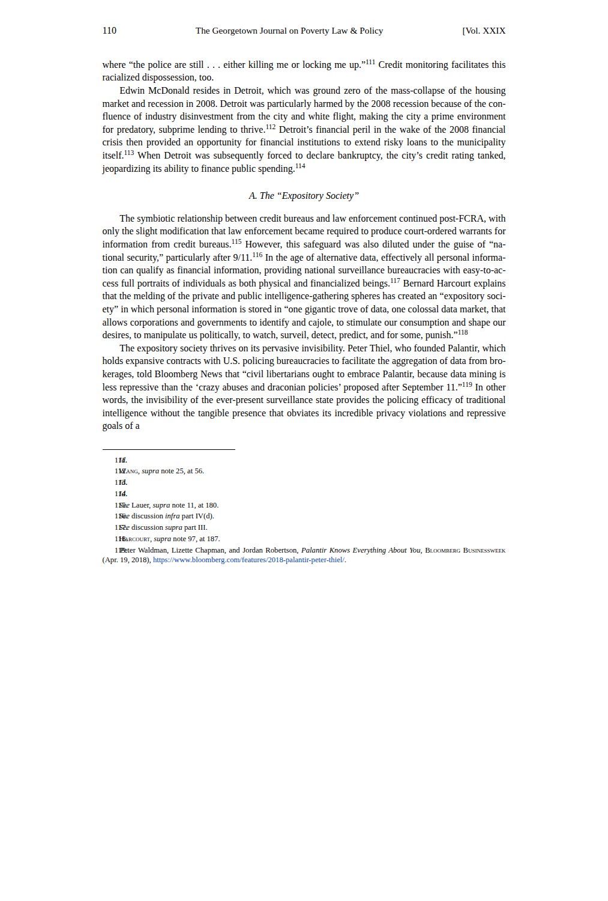110 The Georgetown Journal on Poverty Law & Policy [Vol. XXIX
where “the police are still . . . either killing me or locking me up.”111 Credit monitoring facilitates this racialized dispossession, too.
Edwin McDonald resides in Detroit, which was ground zero of the mass-collapse of the housing market and recession in 2008. Detroit was particularly harmed by the 2008 recession because of the confluence of industry disinvestment from the city and white flight, making the city a prime environment for predatory, subprime lending to thrive.112 Detroit’s financial peril in the wake of the 2008 financial crisis then provided an opportunity for financial institutions to extend risky loans to the municipality itself.113 When Detroit was subsequently forced to declare bankruptcy, the city’s credit rating tanked, jeopardizing its ability to finance public spending.114
A. The “Expository Society”
The symbiotic relationship between credit bureaus and law enforcement continued post-FCRA, with only the slight modification that law enforcement became required to produce court-ordered warrants for information from credit bureaus.115 However, this safeguard was also diluted under the guise of “national security,” particularly after 9/11.116 In the age of alternative data, effectively all personal information can qualify as financial information, providing national surveillance bureaucracies with easy-to-access full portraits of individuals as both physical and financialized beings.117 Bernard Harcourt explains that the melding of the private and public intelligence-gathering spheres has created an “expository society” in which personal information is stored in “one gigantic trove of data, one colossal data market, that allows corporations and governments to identify and cajole, to stimulate our consumption and shape our desires, to manipulate us politically, to watch, surveil, detect, predict, and for some, punish.”118
The expository society thrives on its pervasive invisibility. Peter Thiel, who founded Palantir, which holds expansive contracts with U.S. policing bureaucracies to facilitate the aggregation of data from brokerages, told Bloomberg News that “civil libertarians ought to embrace Palantir, because data mining is less repressive than the ‘crazy abuses and draconian policies’ proposed after September 11.”119 In other words, the invisibility of the ever-present surveillance state provides the policing efficacy of traditional intelligence without the tangible presence that obviates its incredible privacy violations and repressive goals of a
111. Id.
112. Wang, supra note 25, at 56.
113. Id.
114. Id.
115. See Lauer, supra note 11, at 180.
116. See discussion infra part IV(d).
117. See discussion supra part III.
118. Harcourt, supra note 97, at 187.
119. Peter Waldman, Lizette Chapman, and Jordan Robertson, Palantir Knows Everything About You, Bloomberg Businessweek (Apr. 19, 2018), https://www.bloomberg.com/features/2018-palantir-peter-thiel/.